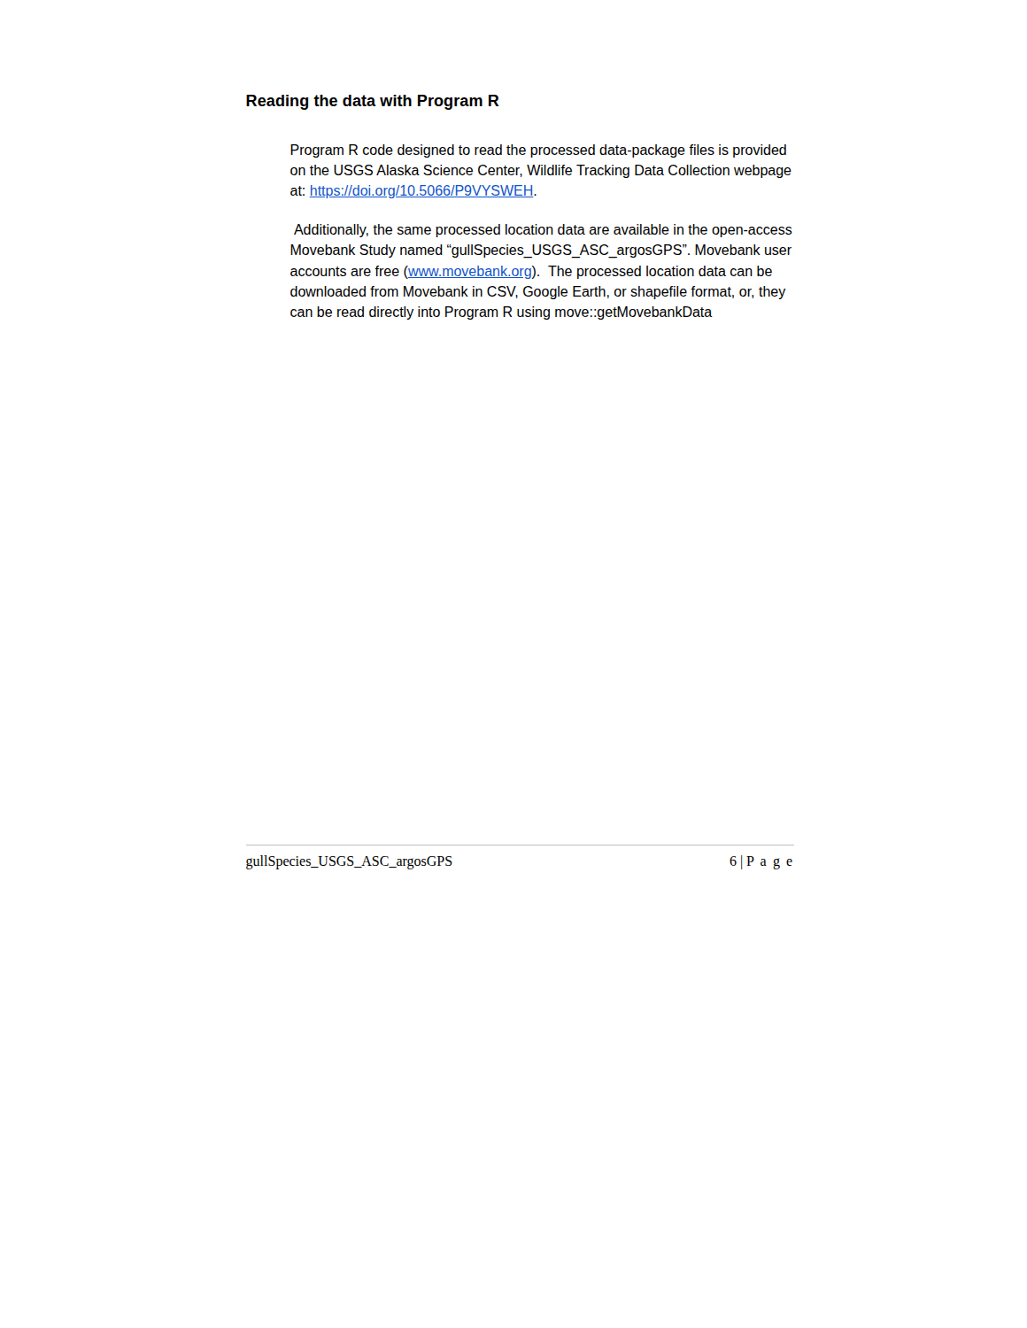Reading the data with Program R
Program R code designed to read the processed data-package files is provided on the USGS Alaska Science Center, Wildlife Tracking Data Collection webpage at: https://doi.org/10.5066/P9VYSWEH.
Additionally, the same processed location data are available in the open-access Movebank Study named “gullSpecies_USGS_ASC_argosGPS”. Movebank user accounts are free (www.movebank.org). The processed location data can be downloaded from Movebank in CSV, Google Earth, or shapefile format, or, they can be read directly into Program R using move::getMovebankData
gullSpecies_USGS_ASC_argosGPS 6 | P a g e